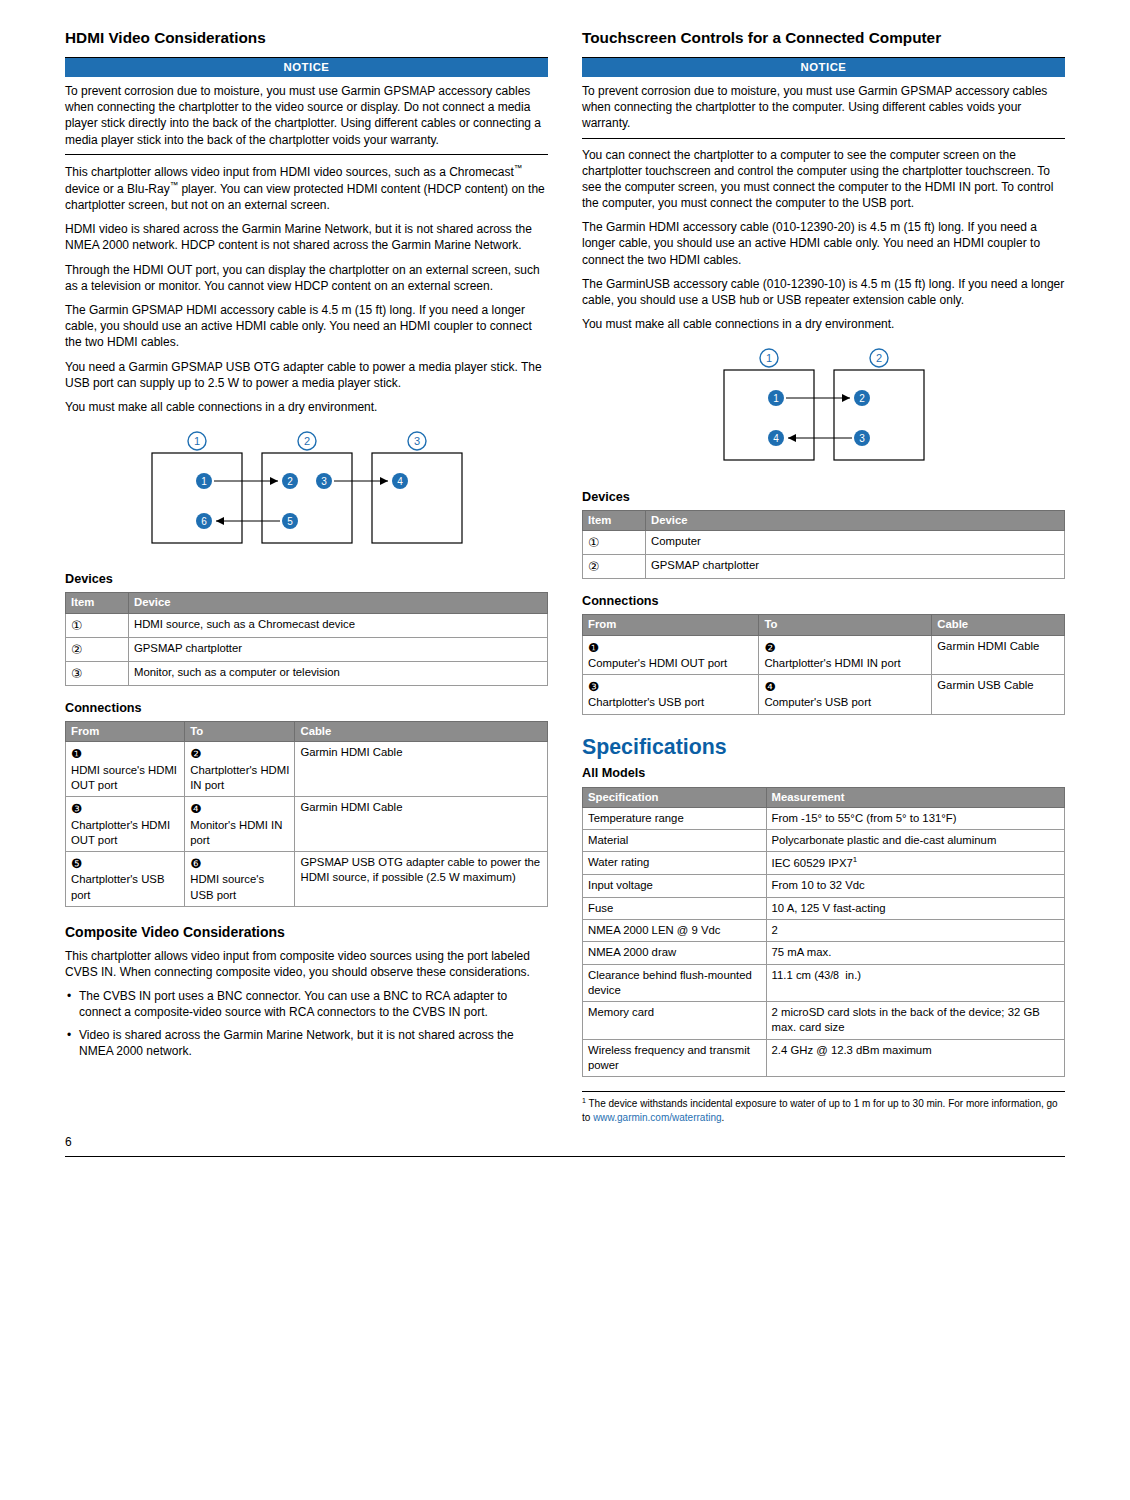HDMI Video Considerations
NOTICE
To prevent corrosion due to moisture, you must use Garmin GPSMAP accessory cables when connecting the chartplotter to the video source or display. Do not connect a media player stick directly into the back of the chartplotter. Using different cables or connecting a media player stick into the back of the chartplotter voids your warranty.
This chartplotter allows video input from HDMI video sources, such as a Chromecast™ device or a Blu-Ray™ player. You can view protected HDMI content (HDCP content) on the chartplotter screen, but not on an external screen.
HDMI video is shared across the Garmin Marine Network, but it is not shared across the NMEA 2000 network. HDCP content is not shared across the Garmin Marine Network.
Through the HDMI OUT port, you can display the chartplotter on an external screen, such as a television or monitor. You cannot view HDCP content on an external screen.
The Garmin GPSMAP HDMI accessory cable is 4.5 m (15 ft) long. If you need a longer cable, you should use an active HDMI cable only. You need an HDMI coupler to connect the two HDMI cables.
You need a Garmin GPSMAP USB OTG adapter cable to power a media player stick. The USB port can supply up to 2.5 W to power a media player stick.
You must make all cable connections in a dry environment.
1 2 3 1 2 3 4 6 5
Devices
| Item | Device |
| --- | --- |
| ① | HDMI source, such as a Chromecast device |
| ② | GPSMAP chartplotter |
| ③ | Monitor, such as a computer or television |
Connections
| From | To | Cable |
| --- | --- | --- |
| ❶ HDMI source's HDMI OUT port | ❷ Chartplotter's HDMI IN port | Garmin HDMI Cable |
| ❸ Chartplotter's HDMI OUT port | ❹ Monitor's HDMI IN port | Garmin HDMI Cable |
| ❺ Chartplotter's USB port | ❻ HDMI source's USB port | GPSMAP USB OTG adapter cable to power the HDMI source, if possible (2.5 W maximum) |
Composite Video Considerations
This chartplotter allows video input from composite video sources using the port labeled CVBS IN. When connecting composite video, you should observe these considerations.
The CVBS IN port uses a BNC connector. You can use a BNC to RCA adapter to connect a composite-video source with RCA connectors to the CVBS IN port.
Video is shared across the Garmin Marine Network, but it is not shared across the NMEA 2000 network.
Touchscreen Controls for a Connected Computer
NOTICE
To prevent corrosion due to moisture, you must use Garmin GPSMAP accessory cables when connecting the chartplotter to the computer. Using different cables voids your warranty.
You can connect the chartplotter to a computer to see the computer screen on the chartplotter touchscreen and control the computer using the chartplotter touchscreen. To see the computer screen, you must connect the computer to the HDMI IN port. To control the computer, you must connect the computer to the USB port.
The Garmin HDMI accessory cable (010-12390-20) is 4.5 m (15 ft) long. If you need a longer cable, you should use an active HDMI cable only. You need an HDMI coupler to connect the two HDMI cables.
The GarminUSB accessory cable (010-12390-10) is 4.5 m (15 ft) long. If you need a longer cable, you should use a USB hub or USB repeater extension cable only.
You must make all cable connections in a dry environment.
1 2 1 2 4 3
Devices
| Item | Device |
| --- | --- |
| ① | Computer |
| ② | GPSMAP chartplotter |
Connections
| From | To | Cable |
| --- | --- | --- |
| ❶ Computer's HDMI OUT port | ❷ Chartplotter's HDMI IN port | Garmin HDMI Cable |
| ❸ Chartplotter's USB port | ❹ Computer's USB port | Garmin USB Cable |
Specifications
All Models
| Specification | Measurement |
| --- | --- |
| Temperature range | From -15° to 55°C (from 5° to 131°F) |
| Material | Polycarbonate plastic and die-cast aluminum |
| Water rating | IEC 60529 IPX7 1 |
| Input voltage | From 10 to 32 Vdc |
| Fuse | 10 A, 125 V fast-acting |
| NMEA 2000 LEN @ 9 Vdc | 2 |
| NMEA 2000 draw | 75 mA max. |
| Clearance behind flush-mounted device | 11.1 cm (4 3/8 in.) |
| Memory card | 2 microSD card slots in the back of the device; 32 GB max. card size |
| Wireless frequency and transmit power | 2.4 GHz @ 12.3 dBm maximum |
1 The device withstands incidental exposure to water of up to 1 m for up to 30 min. For more information, go to www.garmin.com/waterrating.
6